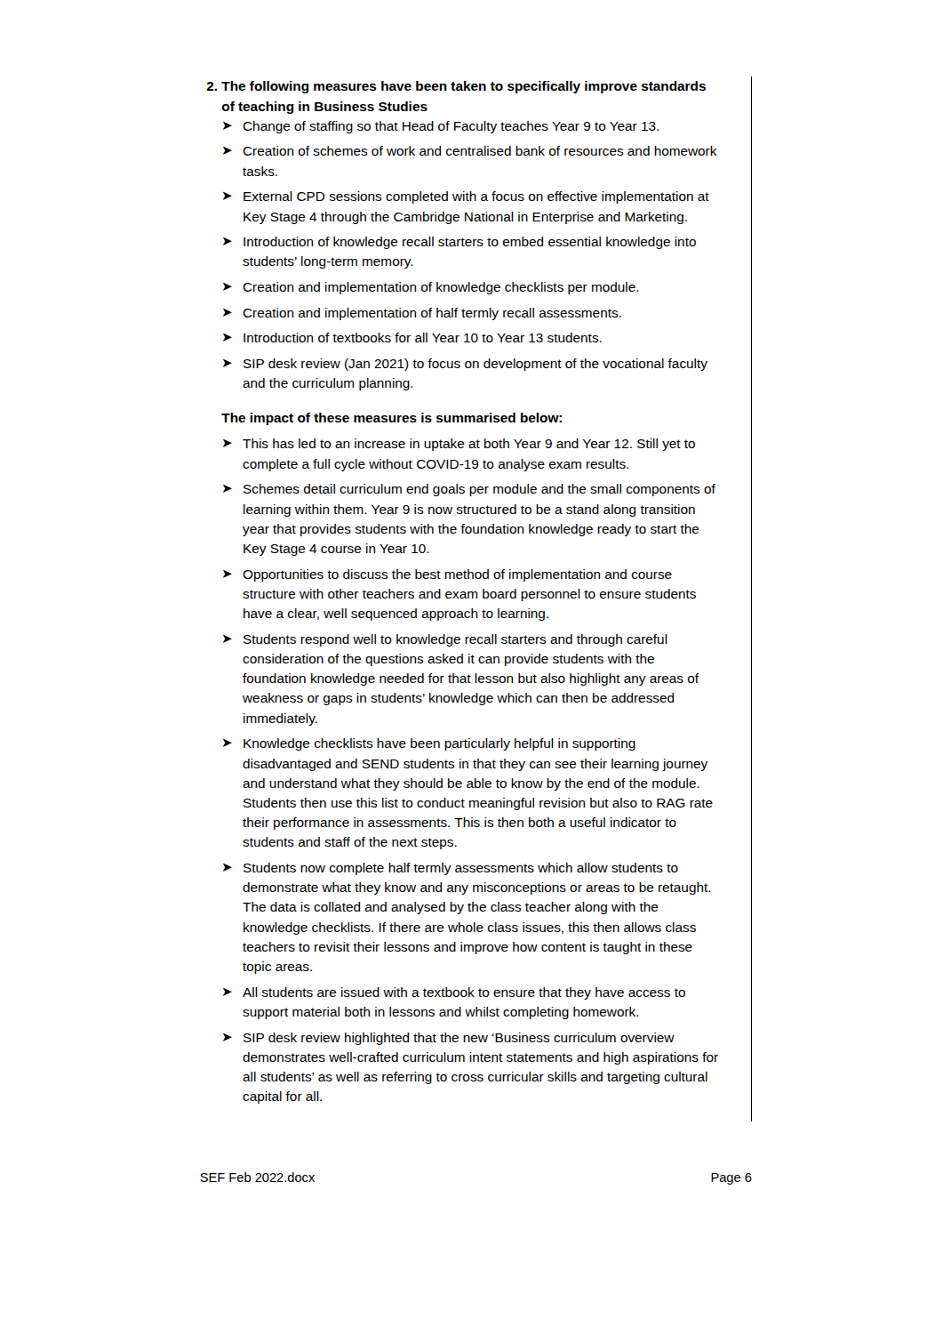The following measures have been taken to specifically improve standards of teaching in Business Studies
Change of staffing so that Head of Faculty teaches Year 9 to Year 13.
Creation of schemes of work and centralised bank of resources and homework tasks.
External CPD sessions completed with a focus on effective implementation at Key Stage 4 through the Cambridge National in Enterprise and Marketing.
Introduction of knowledge recall starters to embed essential knowledge into students’ long-term memory.
Creation and implementation of knowledge checklists per module.
Creation and implementation of half termly recall assessments.
Introduction of textbooks for all Year 10 to Year 13 students.
SIP desk review (Jan 2021) to focus on development of the vocational faculty and the curriculum planning.
The impact of these measures is summarised below:
This has led to an increase in uptake at both Year 9 and Year 12. Still yet to complete a full cycle without COVID-19 to analyse exam results.
Schemes detail curriculum end goals per module and the small components of learning within them. Year 9 is now structured to be a stand along transition year that provides students with the foundation knowledge ready to start the Key Stage 4 course in Year 10.
Opportunities to discuss the best method of implementation and course structure with other teachers and exam board personnel to ensure students have a clear, well sequenced approach to learning.
Students respond well to knowledge recall starters and through careful consideration of the questions asked it can provide students with the foundation knowledge needed for that lesson but also highlight any areas of weakness or gaps in students’ knowledge which can then be addressed immediately.
Knowledge checklists have been particularly helpful in supporting disadvantaged and SEND students in that they can see their learning journey and understand what they should be able to know by the end of the module. Students then use this list to conduct meaningful revision but also to RAG rate their performance in assessments. This is then both a useful indicator to students and staff of the next steps.
Students now complete half termly assessments which allow students to demonstrate what they know and any misconceptions or areas to be retaught. The data is collated and analysed by the class teacher along with the knowledge checklists. If there are whole class issues, this then allows class teachers to revisit their lessons and improve how content is taught in these topic areas.
All students are issued with a textbook to ensure that they have access to support material both in lessons and whilst completing homework.
SIP desk review highlighted that the new ‘Business curriculum overview demonstrates well-crafted curriculum intent statements and high aspirations for all students’ as well as referring to cross curricular skills and targeting cultural capital for all.
SEF Feb 2022.docx
Page 6